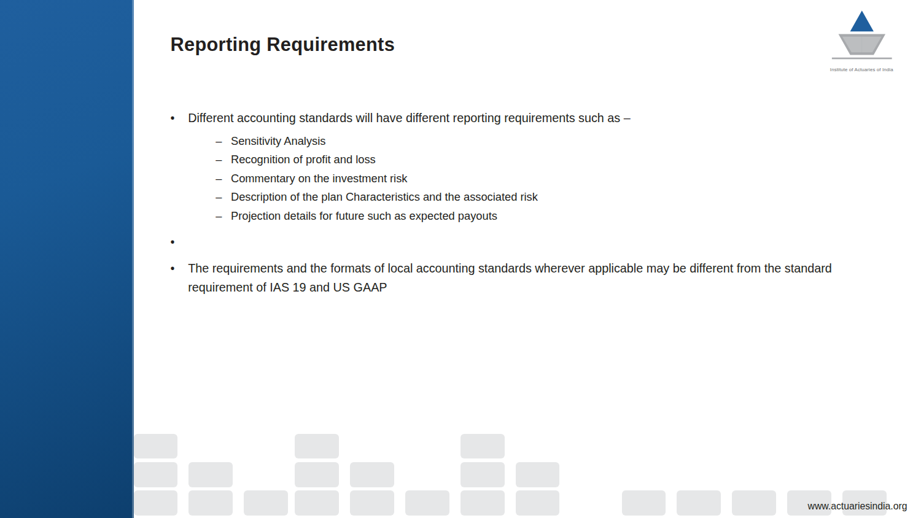Institute of Actuaries of India
Reporting Requirements
Different accounting standards will have different reporting requirements such as –
Sensitivity Analysis
Recognition of profit and loss
Commentary on the investment risk
Description of the plan Characteristics and the associated risk
Projection details for future such as expected payouts
The requirements and the formats of local accounting standards wherever applicable may be different from the standard requirement of IAS 19 and US GAAP
www.actuariesindia.org